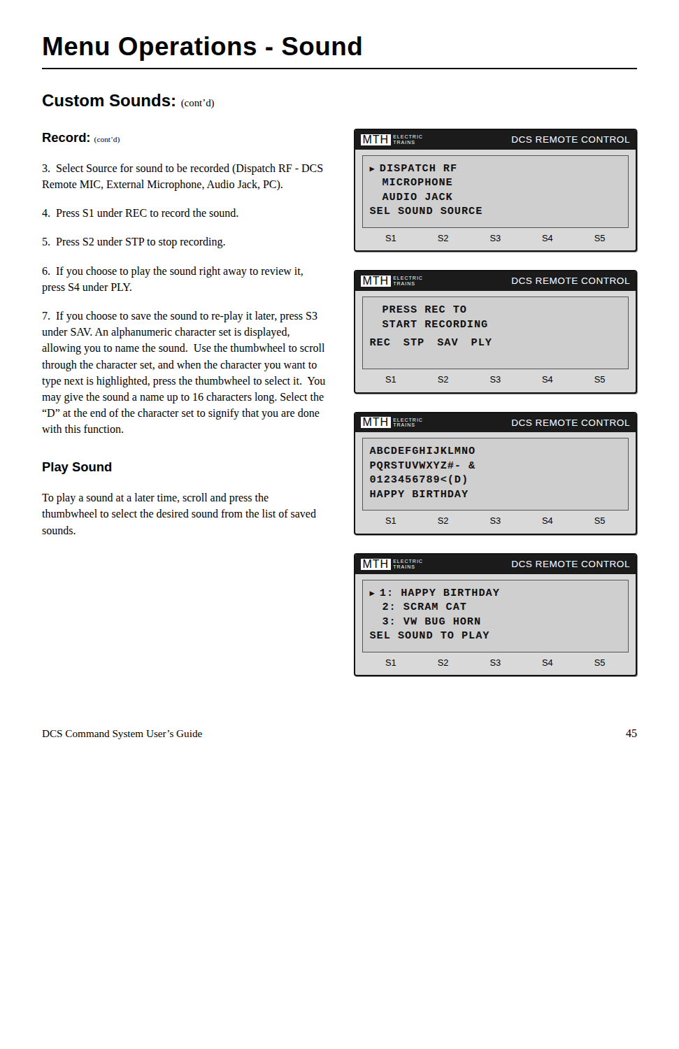Menu Operations - Sound
Custom Sounds: (cont’d)
Record: (cont’d)
3. Select Source for sound to be recorded (Dispatch RF - DCS Remote MIC, External Microphone, Audio Jack, PC).
4. Press S1 under REC to record the sound.
5. Press S2 under STP to stop recording.
6. If you choose to play the sound right away to review it, press S4 under PLY.
7. If you choose to save the sound to re-play it later, press S3 under SAV. An alphanumeric character set is displayed, allowing you to name the sound. Use the thumbwheel to scroll through the character set, and when the character you want to type next is highlighted, press the thumbwheel to select it. You may give the sound a name up to 16 characters long. Select the “D” at the end of the character set to signify that you are done with this function.
Play Sound
To play a sound at a later time, scroll and press the thumbwheel to select the desired sound from the list of saved sounds.
MTH ELECTRIC
TRAINS DCS REMOTE CONTROL
DISPATCH RF
MICROPHONE
AUDIO JACK
SEL SOUND SOURCE
S1 S2 S3 S4 S5
MTH ELECTRIC
TRAINS DCS REMOTE CONTROL
PRESS REC TO
START RECORDING
REC STP SAV PLY
S1 S2 S3 S4 S5
MTH ELECTRIC
TRAINS DCS REMOTE CONTROL
ABCDEFGHIJKLMNO
PQRSTUVWXYZ#- &
0123456789<(D)
HAPPY BIRTHDAY
S1 S2 S3 S4 S5
MTH ELECTRIC
TRAINS DCS REMOTE CONTROL
1: HAPPY BIRTHDAY
2: SCRAM CAT
3: VW BUG HORN
SEL SOUND TO PLAY
S1 S2 S3 S4 S5
DCS Command System User’s Guide 45